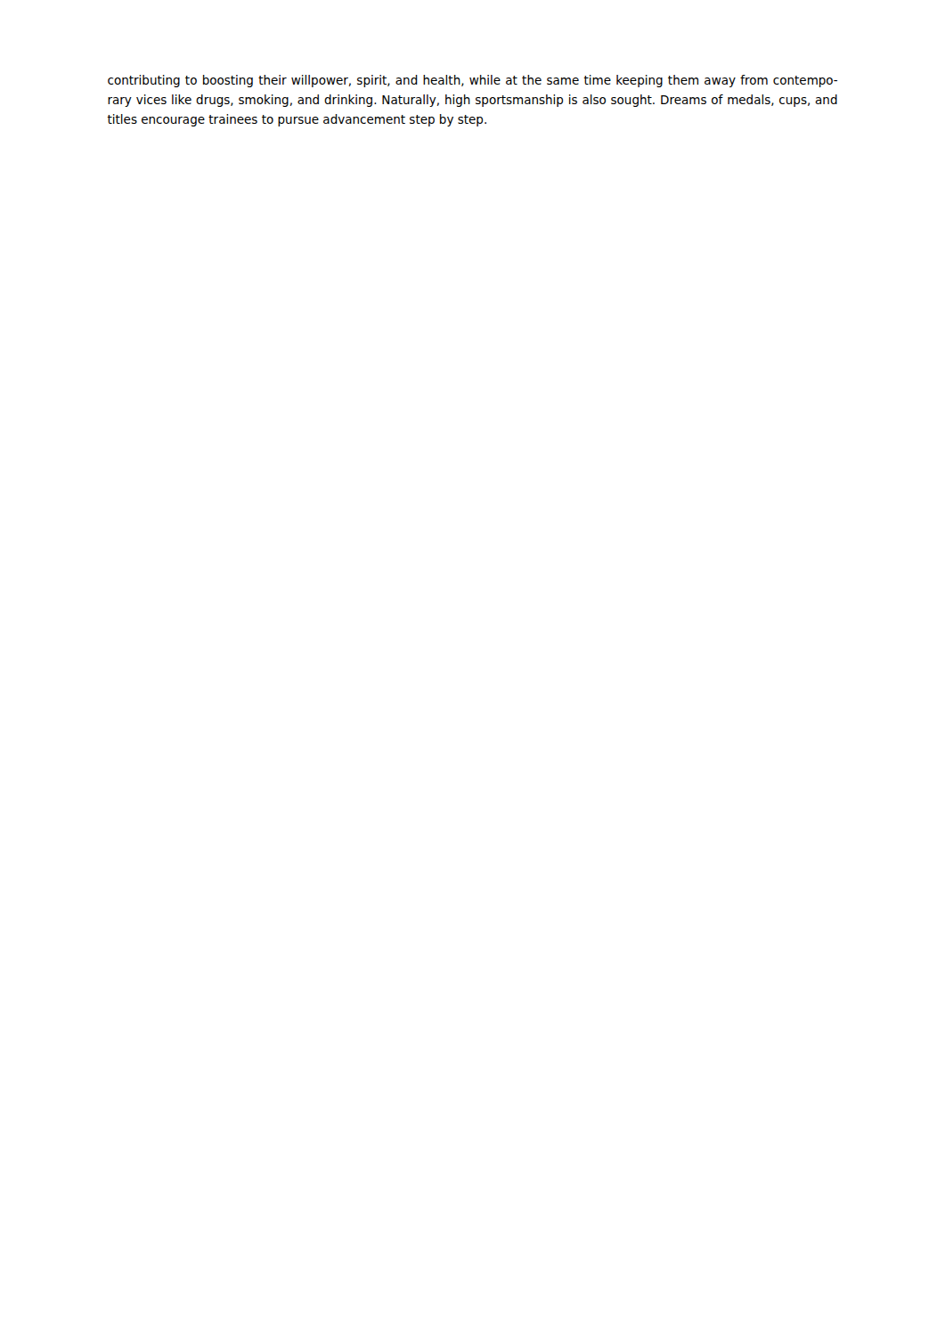contributing to boosting their willpower, spirit, and health, while at the same time keeping them away from contemporary vices like drugs, smoking, and drinking. Naturally, high sportsmanship is also sought. Dreams of medals, cups, and titles encourage trainees to pursue advancement step by step.